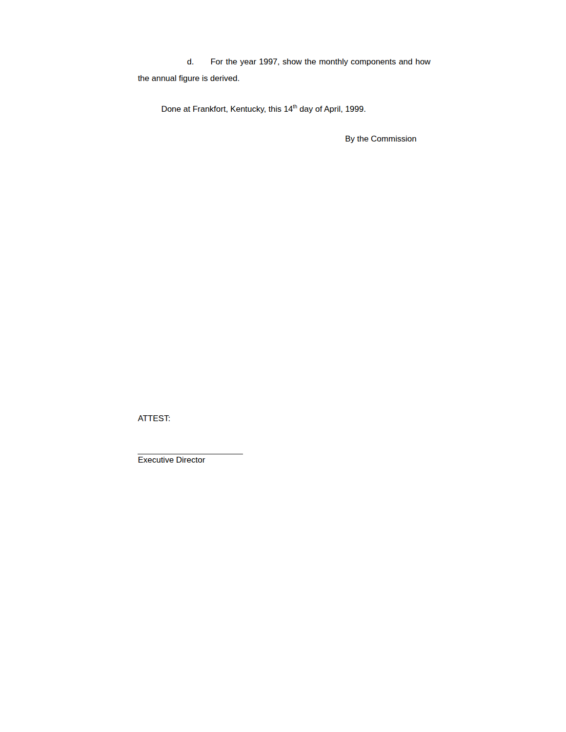d. For the year 1997, show the monthly components and how the annual figure is derived.
Done at Frankfort, Kentucky, this 14th day of April, 1999.
By the Commission
ATTEST:
Executive Director